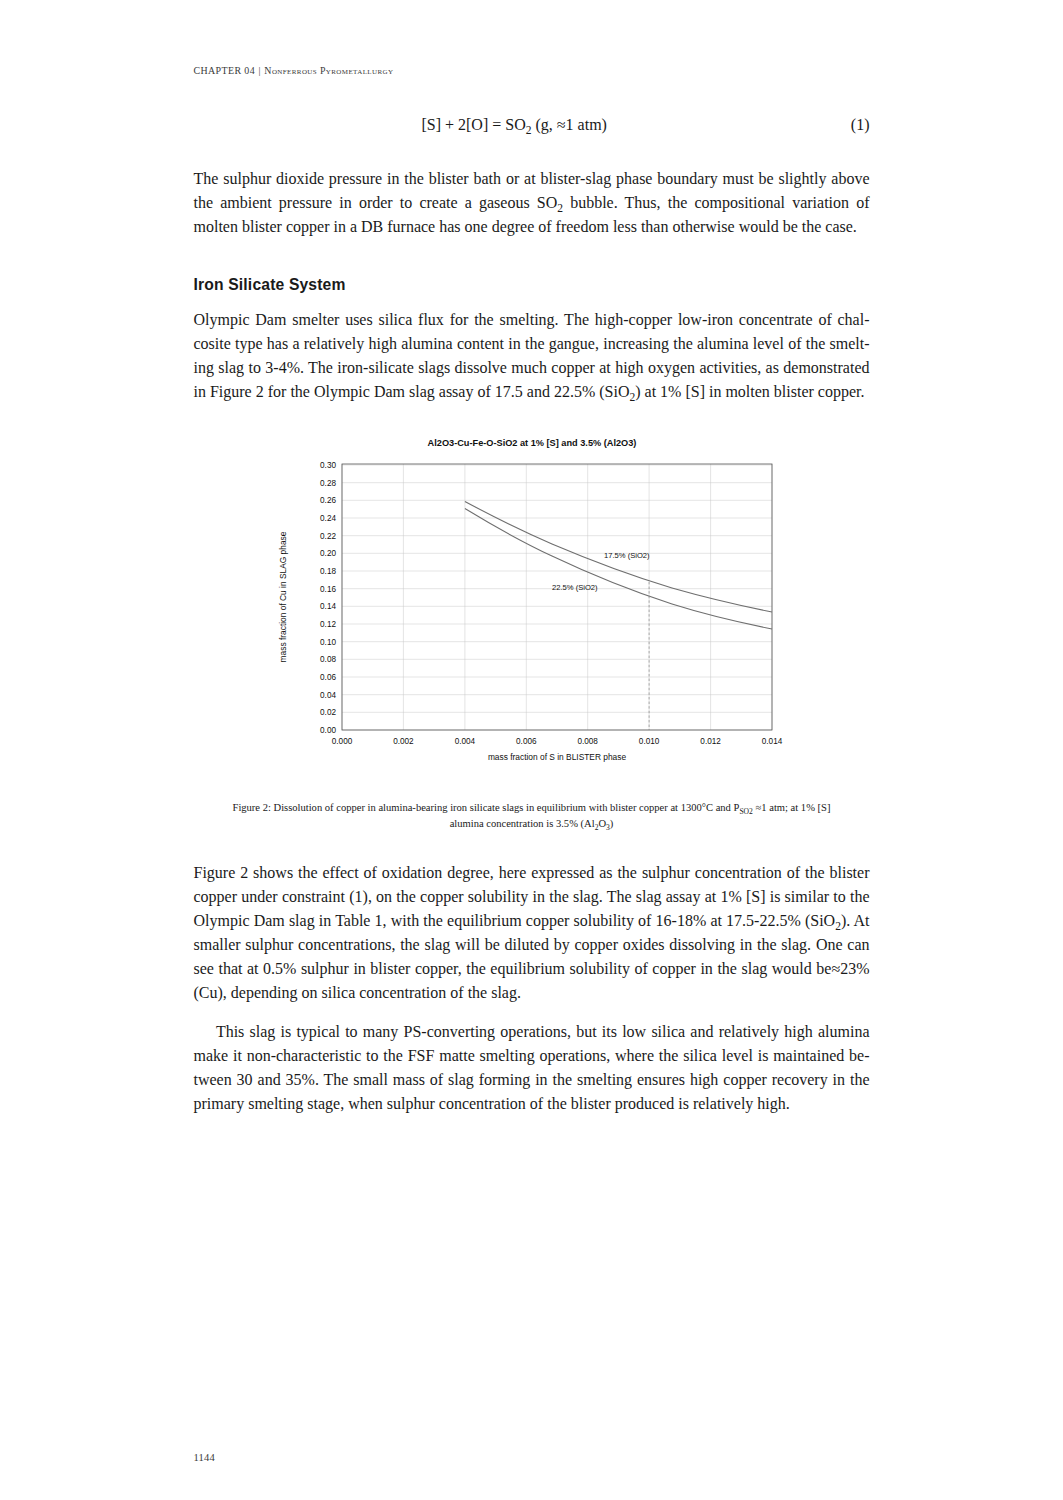CHAPTER 04|Nonferrous Pyrometallurgy
[S] + 2[O] = SO2 (g, ≈1 atm)
(1)
The sulphur dioxide pressure in the blister bath or at blister-slag phase boundary must be slightly above the ambient pressure in order to create a gaseous SO2 bubble. Thus, the compositional variation of molten blister copper in a DB furnace has one degree of freedom less than otherwise would be the case.
Iron Silicate System
Olympic Dam smelter uses silica flux for the smelting. The high-copper low-iron concentrate of chalcosite type has a relatively high alumina content in the gangue, increasing the alumina level of the smelting slag to 3-4%. The iron-silicate slags dissolve much copper at high oxygen activities, as demonstrated in Figure 2 for the Olympic Dam slag assay of 17.5 and 22.5% (SiO2) at 1% [S] in molten blister copper.
Dissolution of copper in alumina-bearing iron silicate slags Al2O3-Cu-Fe-O-SiO2 at 1% [S] and 3.5% (Al2O3) 0.00 0.02 0.04 0.06 0.08 0.10 0.12 0.14 0.16 0.18 0.20 0.22 0.24 0.26 0.28 0.30 0.000 0.002 0.004 0.006 0.008 0.010 0.012 0.014 mass fraction of S in BLISTER phase mass fraction of Cu in SLAG phase 17.5% (SiO2) 22.5% (SiO2)
Figure 2: Dissolution of copper in alumina-bearing iron silicate slags in equilibrium with blister copper at 1300°C and PSO2 ≈1 atm; at 1% [S] alumina concentration is 3.5% (Al2O3)
Figure 2 shows the effect of oxidation degree, here expressed as the sulphur concentration of the blister copper under constraint (1), on the copper solubility in the slag. The slag assay at 1% [S] is similar to the Olympic Dam slag in Table 1, with the equilibrium copper solubility of 16-18% at 17.5-22.5% (SiO2). At smaller sulphur concentrations, the slag will be diluted by copper oxides dissolving in the slag. One can see that at 0.5% sulphur in blister copper, the equilibrium solubility of copper in the slag would be≈23% (Cu), depending on silica concentration of the slag.
This slag is typical to many PS-converting operations, but its low silica and relatively high alumina make it non-characteristic to the FSF matte smelting operations, where the silica level is maintained between 30 and 35%. The small mass of slag forming in the smelting ensures high copper recovery in the primary smelting stage, when sulphur concentration of the blister produced is relatively high.
1144